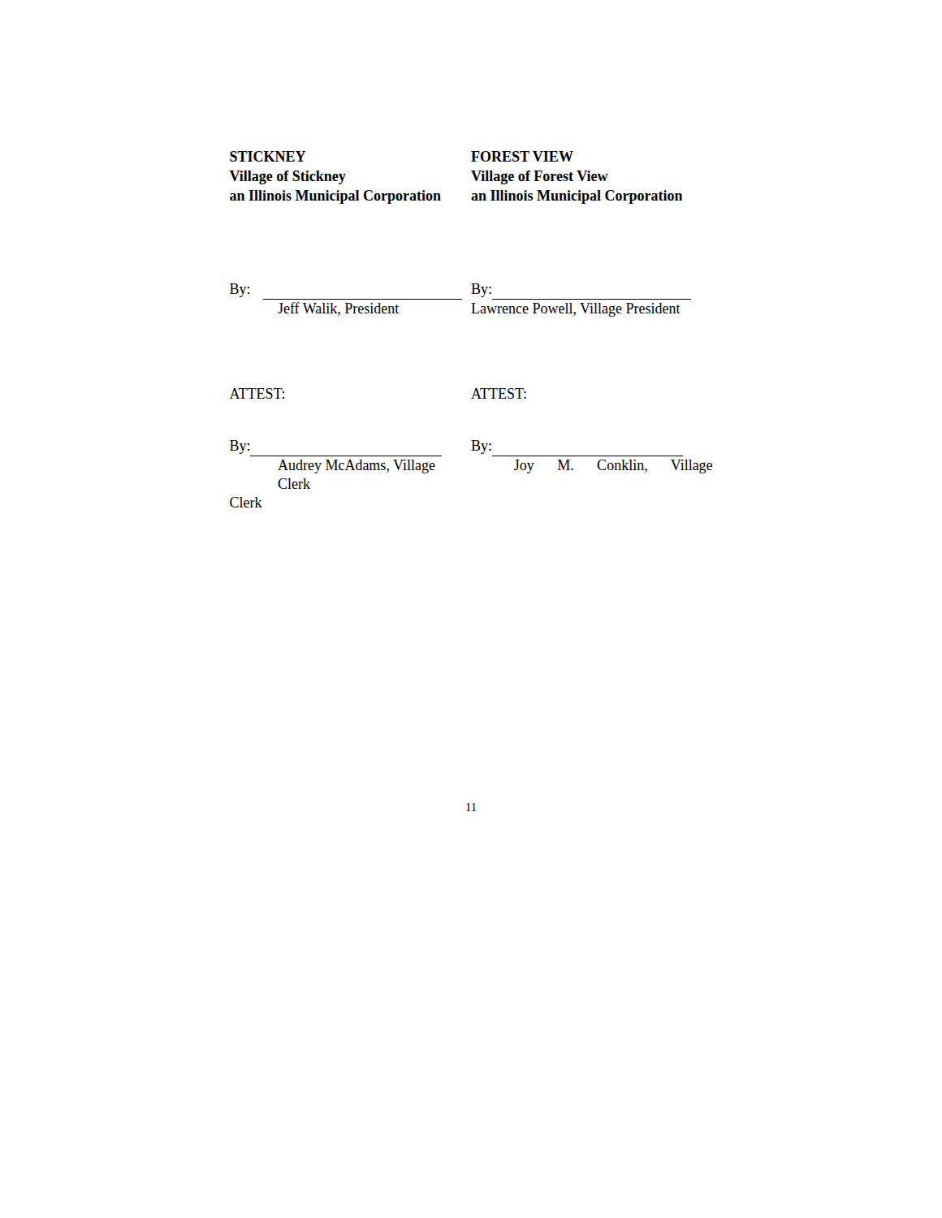| STICKNEY Village of Stickney an Illinois Municipal Corporation By: Jeff Walik, President ATTEST: By: Audrey McAdams, Village Clerk Clerk | FOREST VIEW Village of Forest View an Illinois Municipal Corporation By: Lawrence Powell, Village President ATTEST: By: Joy M. Conklin, Village |
11